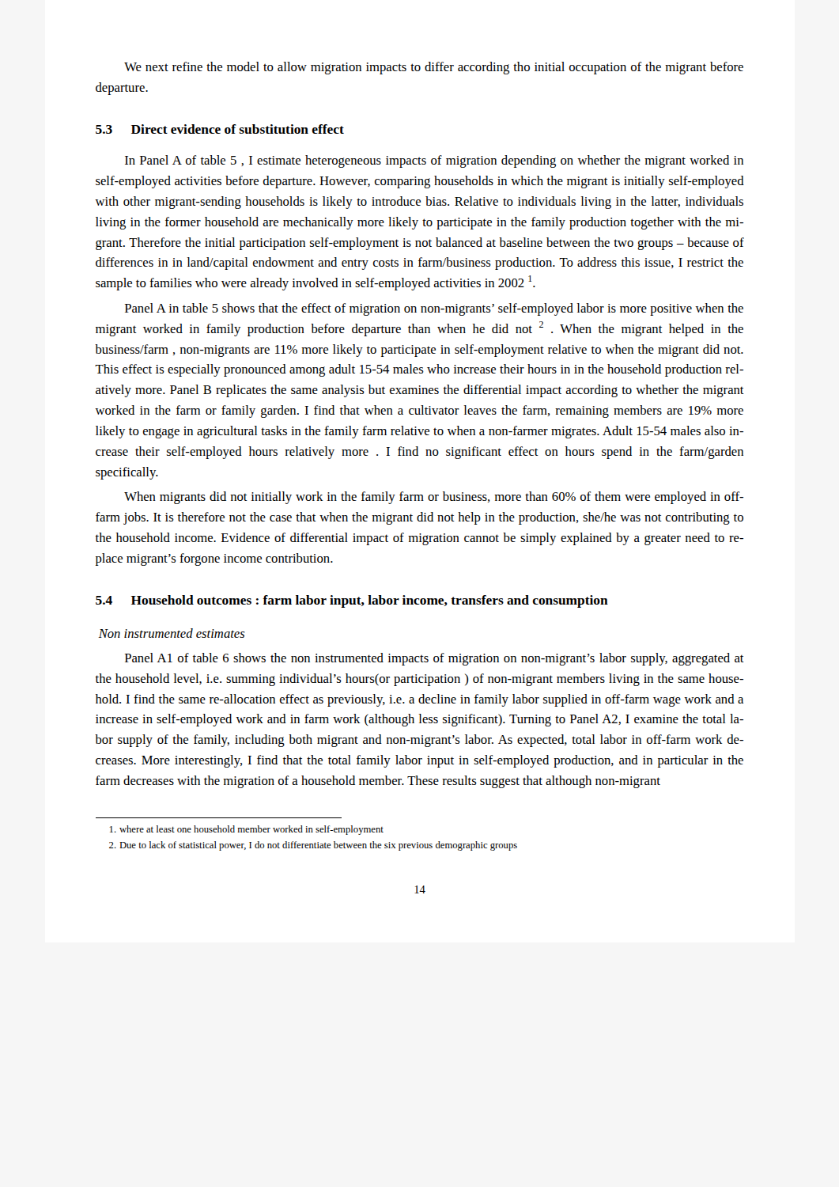We next refine the model to allow migration impacts to differ according tho initial occupation of the migrant before departure.
5.3 Direct evidence of substitution effect
In Panel A of table 5 , I estimate heterogeneous impacts of migration depending on whether the migrant worked in self-employed activities before departure. However, comparing households in which the migrant is initially self-employed with other migrant-sending households is likely to introduce bias. Relative to individuals living in the latter, individuals living in the former household are mechanically more likely to participate in the family production together with the migrant. Therefore the initial participation self-employment is not balanced at baseline between the two groups – because of differences in in land/capital endowment and entry costs in farm/business production. To address this issue, I restrict the sample to families who were already involved in self-employed activities in 2002 1.
Panel A in table 5 shows that the effect of migration on non-migrants’ self-employed labor is more positive when the migrant worked in family production before departure than when he did not 2 . When the migrant helped in the business/farm , non-migrants are 11% more likely to participate in self-employment relative to when the migrant did not. This effect is especially pronounced among adult 15-54 males who increase their hours in in the household production relatively more. Panel B replicates the same analysis but examines the differential impact according to whether the migrant worked in the farm or family garden. I find that when a cultivator leaves the farm, remaining members are 19% more likely to engage in agricultural tasks in the family farm relative to when a non-farmer migrates. Adult 15-54 males also increase their self-employed hours relatively more . I find no significant effect on hours spend in the farm/garden specifically.
When migrants did not initially work in the family farm or business, more than 60% of them were employed in off-farm jobs. It is therefore not the case that when the migrant did not help in the production, she/he was not contributing to the household income. Evidence of differential impact of migration cannot be simply explained by a greater need to replace migrant’s forgone income contribution.
5.4 Household outcomes : farm labor input, labor income, transfers and consumption
Non instrumented estimates
Panel A1 of table 6 shows the non instrumented impacts of migration on non-migrant’s labor supply, aggregated at the household level, i.e. summing individual’s hours(or participation ) of non-migrant members living in the same household. I find the same re-allocation effect as previously, i.e. a decline in family labor supplied in off-farm wage work and a increase in self-employed work and in farm work (although less significant). Turning to Panel A2, I examine the total labor supply of the family, including both migrant and non-migrant’s labor. As expected, total labor in off-farm work decreases. More interestingly, I find that the total family labor input in self-employed production, and in particular in the farm decreases with the migration of a household member. These results suggest that although non-migrant
1. where at least one household member worked in self-employment
2. Due to lack of statistical power, I do not differentiate between the six previous demographic groups
14